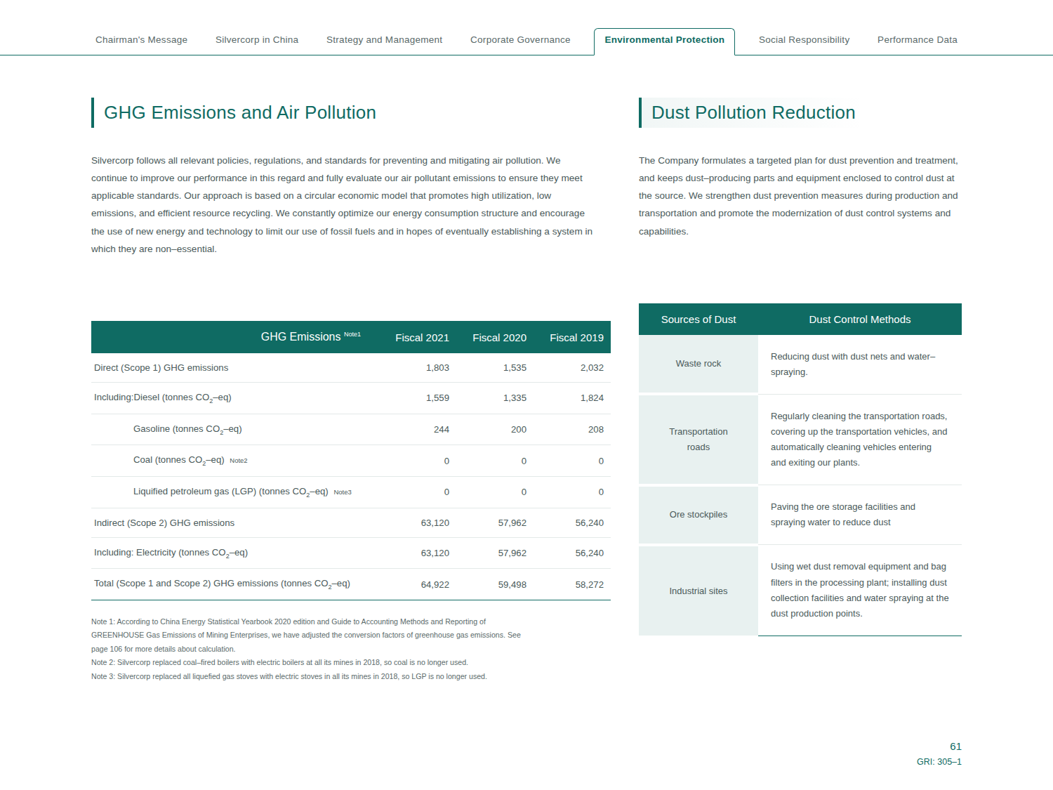Chairman's Message
Silvercorp in China
Strategy and Management
Corporate Governance
Environmental Protection
Social Responsibility
Performance Data
GHG Emissions and Air Pollution
Silvercorp follows all relevant policies, regulations, and standards for preventing and mitigating air pollution. We continue to improve our performance in this regard and fully evaluate our air pollutant emissions to ensure they meet applicable standards. Our approach is based on a circular economic model that promotes high utilization, low emissions, and efficient resource recycling. We constantly optimize our energy consumption structure and encourage the use of new energy and technology to limit our use of fossil fuels and in hopes of eventually establishing a system in which they are non–essential.
| GHG Emissions Note1 | Fiscal 2021 | Fiscal 2020 | Fiscal 2019 |
| --- | --- | --- | --- |
| Direct (Scope 1) GHG emissions | 1,803 | 1,535 | 2,032 |
| Including:Diesel (tonnes CO 2 –eq) | 1,559 | 1,335 | 1,824 |
| Gasoline (tonnes CO 2 –eq) | 244 | 200 | 208 |
| Coal (tonnes CO 2 –eq) Note2 | 0 | 0 | 0 |
| Liquified petroleum gas (LGP) (tonnes CO 2 –eq) Note3 | 0 | 0 | 0 |
| Indirect (Scope 2) GHG emissions | 63,120 | 57,962 | 56,240 |
| Including: Electricity (tonnes CO 2 –eq) | 63,120 | 57,962 | 56,240 |
| Total (Scope 1 and Scope 2) GHG emissions (tonnes CO 2 –eq) | 64,922 | 59,498 | 58,272 |
Note 1: According to China Energy Statistical Yearbook 2020 edition and Guide to Accounting Methods and Reporting of
GREENHOUSE Gas Emissions of Mining Enterprises, we have adjusted the conversion factors of greenhouse gas emissions. See
page 106 for more details about calculation.
Note 2: Silvercorp replaced coal–fired boilers with electric boilers at all its mines in 2018, so coal is no longer used.
Note 3: Silvercorp replaced all liquefied gas stoves with electric stoves in all its mines in 2018, so LGP is no longer used.
Dust Pollution Reduction
The Company formulates a targeted plan for dust prevention and treatment, and keeps dust–producing parts and equipment enclosed to control dust at the source. We strengthen dust prevention measures during production and transportation and promote the modernization of dust control systems and capabilities.
| Sources of Dust | Dust Control Methods |
| --- | --- |
| Waste rock | Reducing dust with dust nets and water–spraying. |
| Transportation roads | Regularly cleaning the transportation roads, covering up the transportation vehicles, and automatically cleaning vehicles entering and exiting our plants. |
| Ore stockpiles | Paving the ore storage facilities and spraying water to reduce dust |
| Industrial sites | Using wet dust removal equipment and bag filters in the processing plant; installing dust collection facilities and water spraying at the dust production points. |
61
GRI: 305–1